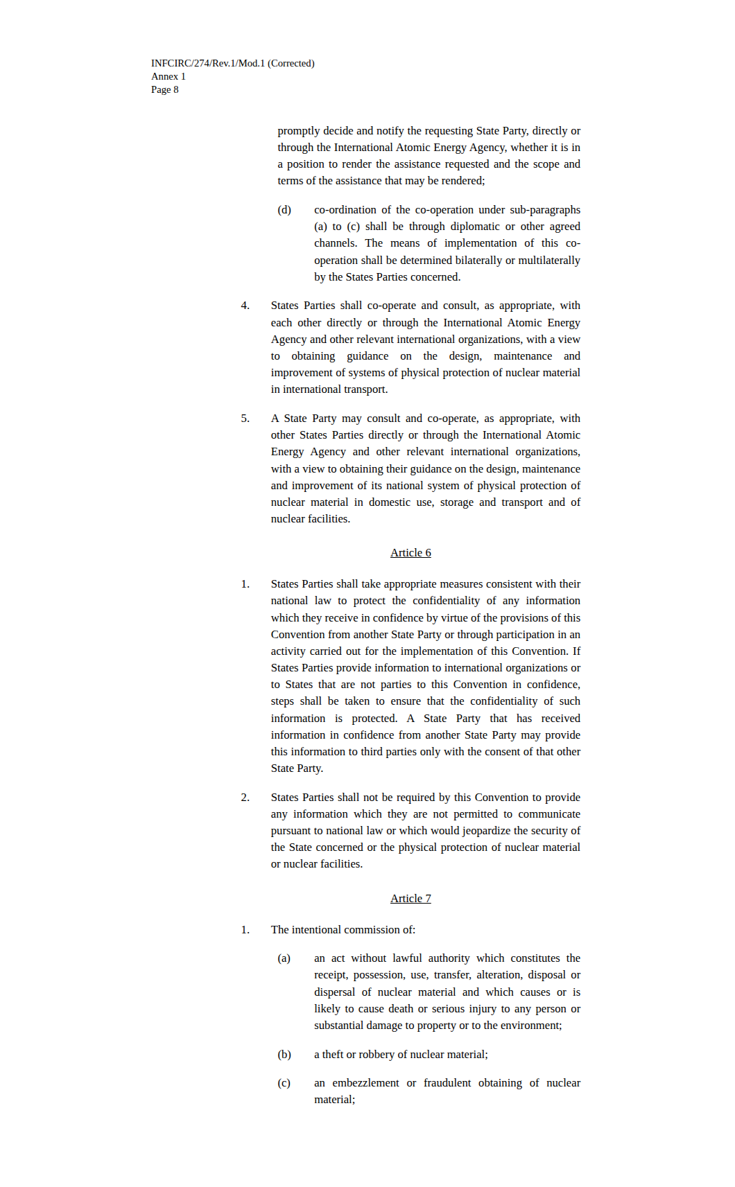INFCIRC/274/Rev.1/Mod.1 (Corrected)
Annex 1
Page 8
promptly decide and notify the requesting State Party, directly or through the International Atomic Energy Agency, whether it is in a position to render the assistance requested and the scope and terms of the assistance that may be rendered;
(d) co-ordination of the co-operation under sub-paragraphs (a) to (c) shall be through diplomatic or other agreed channels. The means of implementation of this co-operation shall be determined bilaterally or multilaterally by the States Parties concerned.
4. States Parties shall co-operate and consult, as appropriate, with each other directly or through the International Atomic Energy Agency and other relevant international organizations, with a view to obtaining guidance on the design, maintenance and improvement of systems of physical protection of nuclear material in international transport.
5. A State Party may consult and co-operate, as appropriate, with other States Parties directly or through the International Atomic Energy Agency and other relevant international organizations, with a view to obtaining their guidance on the design, maintenance and improvement of its national system of physical protection of nuclear material in domestic use, storage and transport and of nuclear facilities.
Article 6
1. States Parties shall take appropriate measures consistent with their national law to protect the confidentiality of any information which they receive in confidence by virtue of the provisions of this Convention from another State Party or through participation in an activity carried out for the implementation of this Convention. If States Parties provide information to international organizations or to States that are not parties to this Convention in confidence, steps shall be taken to ensure that the confidentiality of such information is protected. A State Party that has received information in confidence from another State Party may provide this information to third parties only with the consent of that other State Party.
2. States Parties shall not be required by this Convention to provide any information which they are not permitted to communicate pursuant to national law or which would jeopardize the security of the State concerned or the physical protection of nuclear material or nuclear facilities.
Article 7
1. The intentional commission of:
(a) an act without lawful authority which constitutes the receipt, possession, use, transfer, alteration, disposal or dispersal of nuclear material and which causes or is likely to cause death or serious injury to any person or substantial damage to property or to the environment;
(b) a theft or robbery of nuclear material;
(c) an embezzlement or fraudulent obtaining of nuclear material;